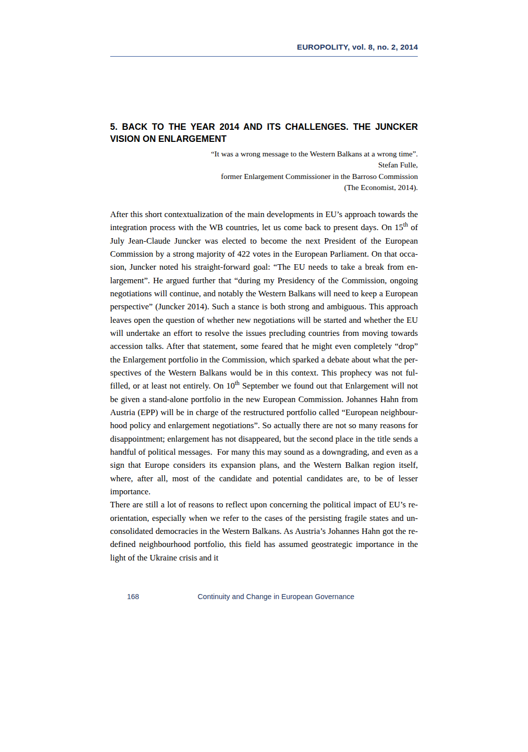EUROPOLITY, vol. 8, no. 2, 2014
5. BACK TO THE YEAR 2014 AND ITS CHALLENGES. THE JUNCKER VISION ON ENLARGEMENT
“It was a wrong message to the Western Balkans at a wrong time”.
Stefan Fulle,
former Enlargement Commissioner in the Barroso Commission
(The Economist, 2014).
After this short contextualization of the main developments in EU’s approach towards the integration process with the WB countries, let us come back to present days. On 15th of July Jean-Claude Juncker was elected to become the next President of the European Commission by a strong majority of 422 votes in the European Parliament. On that occasion, Juncker noted his straight-forward goal: “The EU needs to take a break from enlargement”. He argued further that “during my Presidency of the Commission, ongoing negotiations will continue, and notably the Western Balkans will need to keep a European perspective” (Juncker 2014). Such a stance is both strong and ambiguous. This approach leaves open the question of whether new negotiations will be started and whether the EU will undertake an effort to resolve the issues precluding countries from moving towards accession talks. After that statement, some feared that he might even completely “drop” the Enlargement portfolio in the Commission, which sparked a debate about what the perspectives of the Western Balkans would be in this context. This prophecy was not fulfilled, or at least not entirely. On 10th September we found out that Enlargement will not be given a stand-alone portfolio in the new European Commission. Johannes Hahn from Austria (EPP) will be in charge of the restructured portfolio called “European neighbourhood policy and enlargement negotiations”. So actually there are not so many reasons for disappointment; enlargement has not disappeared, but the second place in the title sends a handful of political messages. For many this may sound as a downgrading, and even as a sign that Europe considers its expansion plans, and the Western Balkan region itself, where, after all, most of the candidate and potential candidates are, to be of lesser importance.
There are still a lot of reasons to reflect upon concerning the political impact of EU’s reorientation, especially when we refer to the cases of the persisting fragile states and unconsolidated democracies in the Western Balkans. As Austria’s Johannes Hahn got the redefined neighbourhood portfolio, this field has assumed geostrategic importance in the light of the Ukraine crisis and it
168
Continuity and Change in European Governance